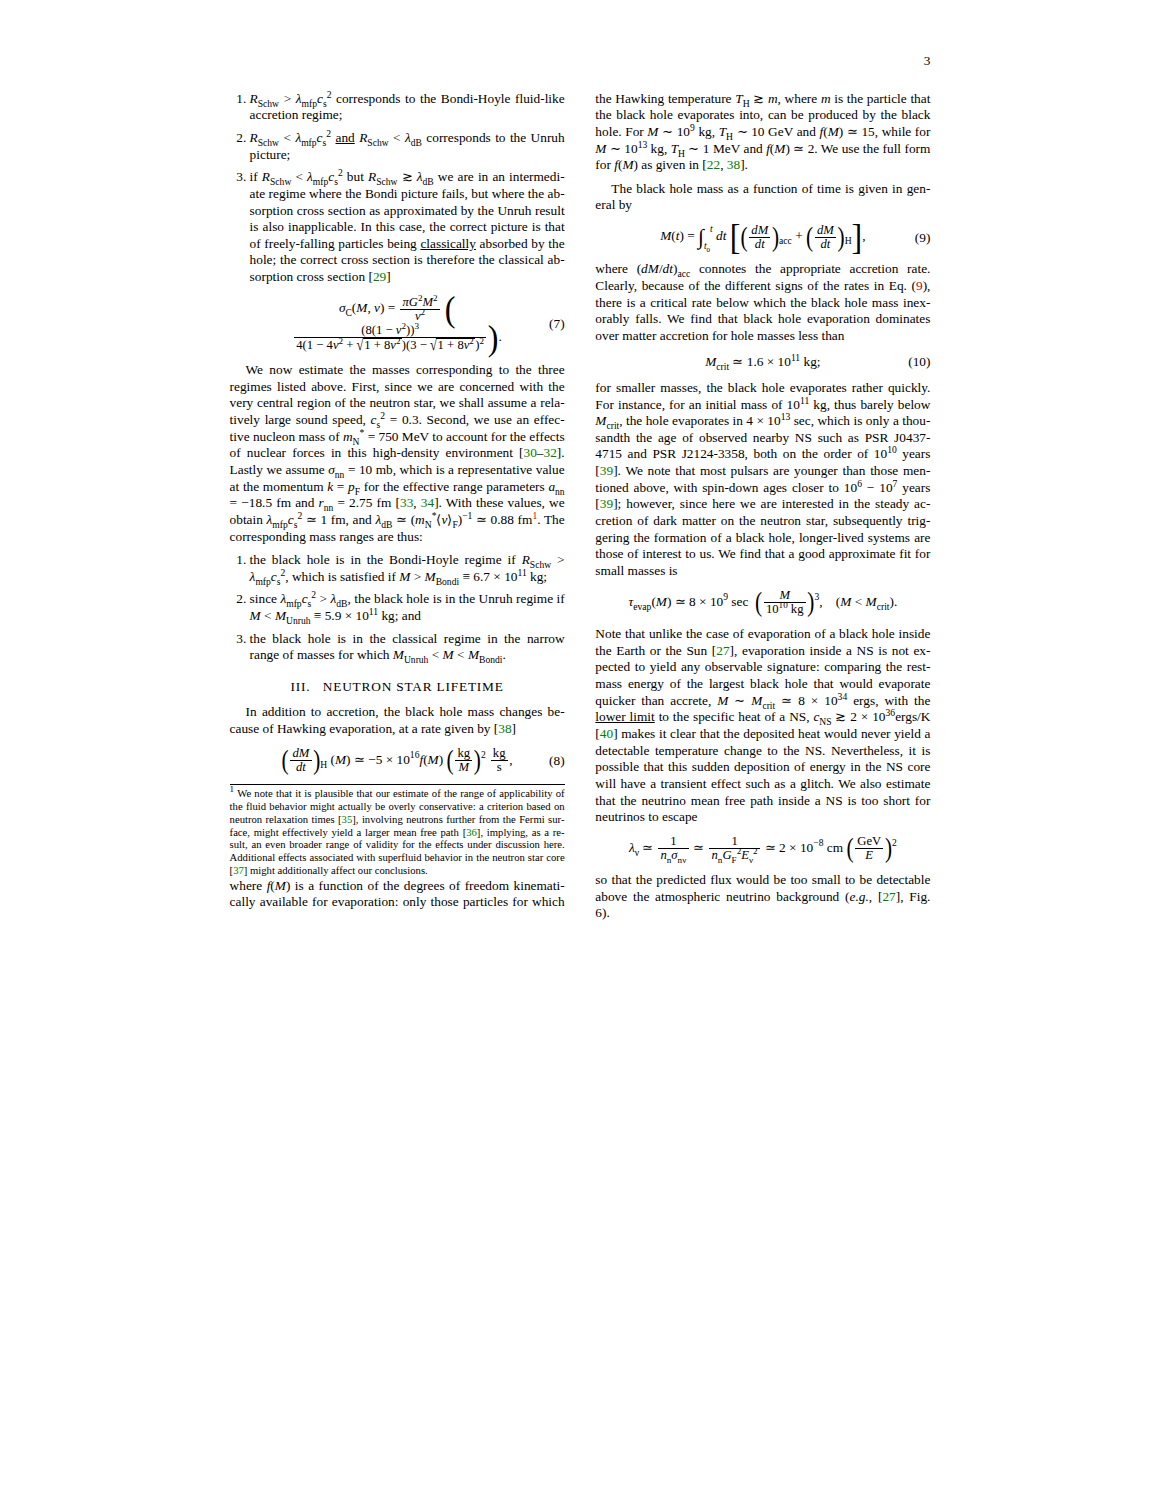3
RSchw > λmfpcs2 corresponds to the Bondi-Hoyle fluid-like accretion regime;
RSchw < λmfpcs2 and RSchw < λdB corresponds to the Unruh picture;
if RSchw < λmfpcs2 but RSchw ≳ λdB we are in an intermediate regime where the Bondi picture fails, but where the absorption cross section as approximated by the Unruh result is also inapplicable. In this case, the correct picture is that of freely-falling particles being classically absorbed by the hole; the correct cross section is therefore the classical absorption cross section [29]
σC(M, v) = πG2M2 v2 ((8(1 − v2))34(1 − 4v2 + √1 + 8v2)(3 − √1 + 8v2)2). (7)
We now estimate the masses corresponding to the three regimes listed above. First, since we are concerned with the very central region of the neutron star, we shall assume a relatively large sound speed, cs2 = 0.3. Second, we use an effective nucleon mass of mN* = 750 MeV to account for the effects of nuclear forces in this high-density environment [30–32]. Lastly we assume σnn = 10 mb, which is a representative value at the momentum k = pF for the effective range parameters ann = −18.5 fm and rnn = 2.75 fm [33, 34]. With these values, we obtain λmfpcs2 ≃ 1 fm, and λdB ≃ (mN*⟨v⟩F)−1 ≃ 0.88 fm1. The corresponding mass ranges are thus:
the black hole is in the Bondi-Hoyle regime if RSchw > λmfpcs2, which is satisfied if M > MBondi ≡ 6.7 × 1011 kg;
since λmfpcs2 > λdB, the black hole is in the Unruh regime if M < MUnruh ≡ 5.9 × 1011 kg; and
the black hole is in the classical regime in the narrow range of masses for which MUnruh < M < MBondi.
III. Neutron Star Lifetime
In addition to accretion, the black hole mass changes because of Hawking evaporation, at a rate given by [38]
(dM dt)H (M) ≃ −5 × 1016f(M) (kg M)2 kg s, (8)
1 We note that it is plausible that our estimate of the range of applicability of the fluid behavior might actually be overly conservative: a criterion based on neutron relaxation times [35], involving neutrons further from the Fermi surface, might effectively yield a larger mean free path [36], implying, as a result, an even broader range of validity for the effects under discussion here. Additional effects associated with superfluid behavior in the neutron star core [37] might additionally affect our conclusions.
where f(M) is a function of the degrees of freedom kinematically available for evaporation: only those particles for which the Hawking temperature TH ≳ m, where m is the particle that the black hole evaporates into, can be produced by the black hole. For M ∼ 109 kg, TH ∼ 10 GeV and f(M) ≃ 15, while for M ∼ 1013 kg, TH ∼ 1 MeV and f(M) ≃ 2. We use the full form for f(M) as given in [22, 38].
The black hole mass as a function of time is given in general by
M(t) = ∫t0t dt [(dM dt)acc + (dM dt)H], (9)
where (dM/dt)acc connotes the appropriate accretion rate. Clearly, because of the different signs of the rates in Eq. (9), there is a critical rate below which the black hole mass inexorably falls. We find that black hole evaporation dominates over matter accretion for hole masses less than
Mcrit ≃ 1.6 × 1011 kg; (10)
for smaller masses, the black hole evaporates rather quickly. For instance, for an initial mass of 1011 kg, thus barely below Mcrit, the hole evaporates in 4 × 1013 sec, which is only a thousandth the age of observed nearby NS such as PSR J0437-4715 and PSR J2124-3358, both on the order of 1010 years [39]. We note that most pulsars are younger than those mentioned above, with spin-down ages closer to 106 − 107 years [39]; however, since here we are interested in the steady accretion of dark matter on the neutron star, subsequently triggering the formation of a black hole, longer-lived systems are those of interest to us. We find that a good approximate fit for small masses is
τevap(M) ≃ 8 × 109 sec (M 1010 kg)3, (M < Mcrit).
Note that unlike the case of evaporation of a black hole inside the Earth or the Sun [27], evaporation inside a NS is not expected to yield any observable signature: comparing the rest-mass energy of the largest black hole that would evaporate quicker than accrete, M ∼ Mcrit ≃ 8 × 1034 ergs, with the lower limit to the specific heat of a NS, cNS ≳ 2 × 1036ergs/K [40] makes it clear that the deposited heat would never yield a detectable temperature change to the NS. Nevertheless, it is possible that this sudden deposition of energy in the NS core will have a transient effect such as a glitch. We also estimate that the neutrino mean free path inside a NS is too short for neutrinos to escape
λν ≃ 1 nnσnν ≃ 1 nnGF2Eν2 ≃ 2 × 10−8 cm (GeV E)2
so that the predicted flux would be too small to be detectable above the atmospheric neutrino background (e.g., [27], Fig. 6).